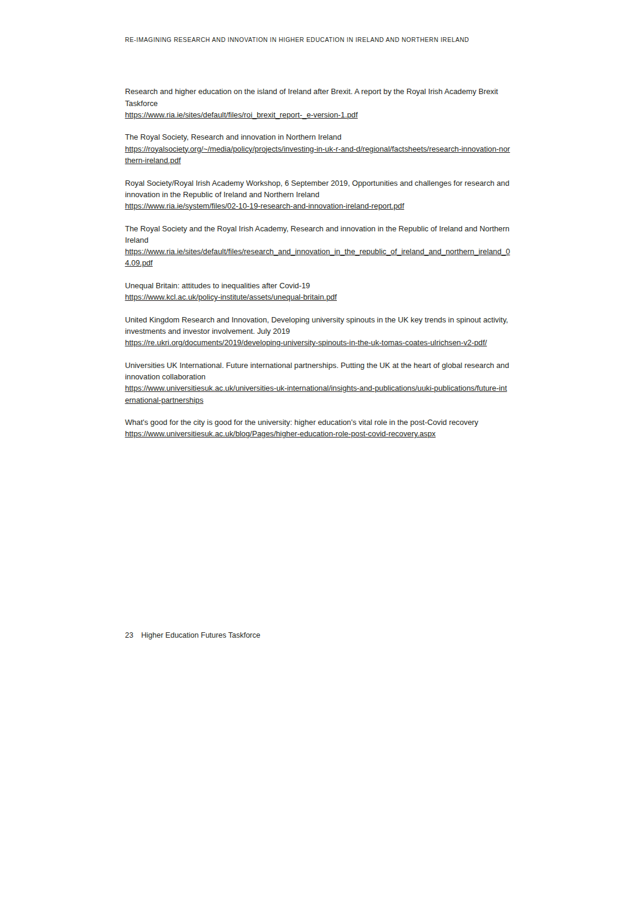Re-imagining research and innovation in higher education in Ireland and Northern Ireland
Research and higher education on the island of Ireland after Brexit. A report by the Royal Irish Academy Brexit Taskforce
https://www.ria.ie/sites/default/files/roi_brexit_report-_e-version-1.pdf
The Royal Society, Research and innovation in Northern Ireland
https://royalsociety.org/~/media/policy/projects/investing-in-uk-r-and-d/regional/factsheets/research-innovation-northern-ireland.pdf
Royal Society/Royal Irish Academy Workshop, 6 September 2019, Opportunities and challenges for research and innovation in the Republic of Ireland and Northern Ireland
https://www.ria.ie/system/files/02-10-19-research-and-innovation-ireland-report.pdf
The Royal Society and the Royal Irish Academy, Research and innovation in the Republic of Ireland and Northern Ireland
https://www.ria.ie/sites/default/files/research_and_innovation_in_the_republic_of_ireland_and_northern_ireland_04.09.pdf
Unequal Britain: attitudes to inequalities after Covid-19
https://www.kcl.ac.uk/policy-institute/assets/unequal-britain.pdf
United Kingdom Research and Innovation, Developing university spinouts in the UK key trends in spinout activity, investments and investor involvement. July 2019
https://re.ukri.org/documents/2019/developing-university-spinouts-in-the-uk-tomas-coates-ulrichsen-v2-pdf/
Universities UK International. Future international partnerships. Putting the UK at the heart of global research and innovation collaboration
https://www.universitiesuk.ac.uk/universities-uk-international/insights-and-publications/uuki-publications/future-international-partnerships
What's good for the city is good for the university: higher education's vital role in the post-Covid recovery
https://www.universitiesuk.ac.uk/blog/Pages/higher-education-role-post-covid-recovery.aspx
23 Higher Education Futures Taskforce